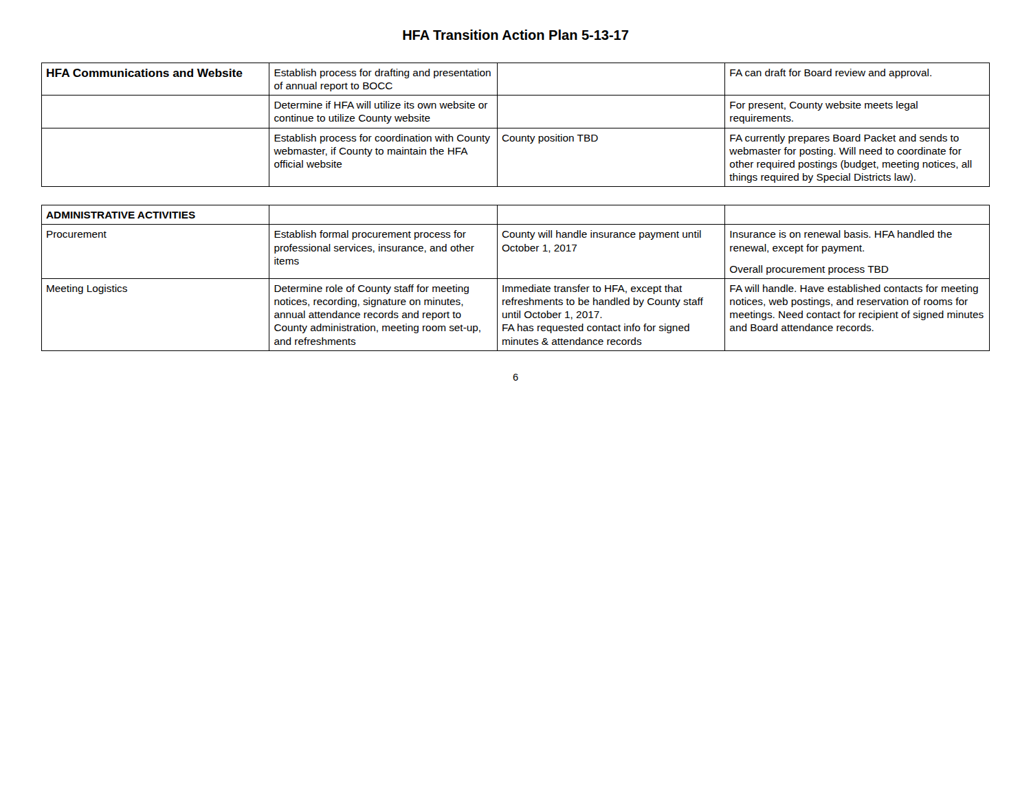HFA Transition Action Plan 5-13-17
| HFA Communications and Website | Establish process for drafting and presentation of annual report to BOCC | | FA can draft for Board review and approval. |
| | Determine if HFA will utilize its own website or continue to utilize County website | | For present, County website meets legal requirements. |
| | Establish process for coordination with County webmaster, if County to maintain the HFA official website | County position TBD | FA currently prepares Board Packet and sends to webmaster for posting. Will need to coordinate for other required postings (budget, meeting notices, all things required by Special Districts law). |
| ADMINISTRATIVE ACTIVITIES | | | |
| Procurement | Establish formal procurement process for professional services, insurance, and other items | County will handle insurance payment until October 1, 2017 | Insurance is on renewal basis. HFA handled the renewal, except for payment. Overall procurement process TBD |
| Meeting Logistics | Determine role of County staff for meeting notices, recording, signature on minutes, annual attendance records and report to County administration, meeting room set-up, and refreshments | Immediate transfer to HFA, except that refreshments to be handled by County staff until October 1, 2017. FA has requested contact info for signed minutes & attendance records | FA will handle. Have established contacts for meeting notices, web postings, and reservation of rooms for meetings. Need contact for recipient of signed minutes and Board attendance records. |
6